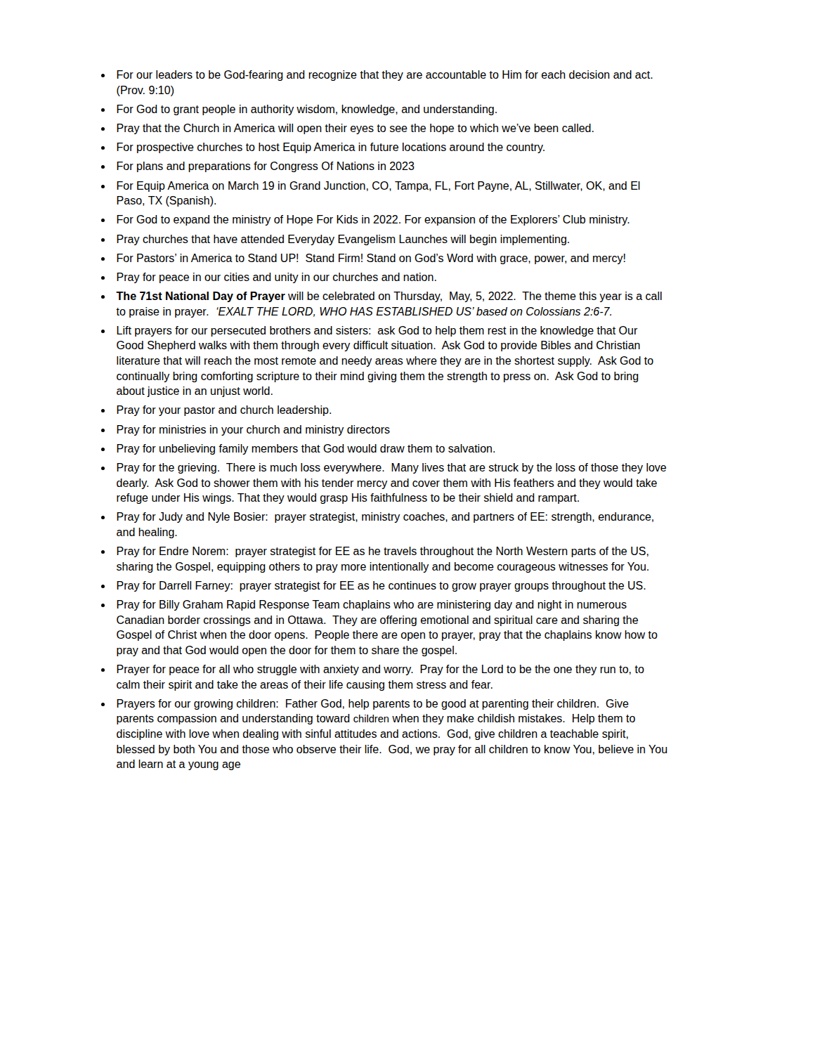For our leaders to be God-fearing and recognize that they are accountable to Him for each decision and act. (Prov. 9:10)
For God to grant people in authority wisdom, knowledge, and understanding.
Pray that the Church in America will open their eyes to see the hope to which we’ve been called.
For prospective churches to host Equip America in future locations around the country.
For plans and preparations for Congress Of Nations in 2023
For Equip America on March 19 in Grand Junction, CO, Tampa, FL, Fort Payne, AL, Stillwater, OK, and El Paso, TX (Spanish).
For God to expand the ministry of Hope For Kids in 2022. For expansion of the Explorers’ Club ministry.
Pray churches that have attended Everyday Evangelism Launches will begin implementing.
For Pastors’ in America to Stand UP! Stand Firm! Stand on God’s Word with grace, power, and mercy!
Pray for peace in our cities and unity in our churches and nation.
The 71st National Day of Prayer will be celebrated on Thursday, May, 5, 2022. The theme this year is a call to praise in prayer. ‘EXALT THE LORD, WHO HAS ESTABLISHED US’ based on Colossians 2:6-7.
Lift prayers for our persecuted brothers and sisters: ask God to help them rest in the knowledge that Our Good Shepherd walks with them through every difficult situation. Ask God to provide Bibles and Christian literature that will reach the most remote and needy areas where they are in the shortest supply. Ask God to continually bring comforting scripture to their mind giving them the strength to press on. Ask God to bring about justice in an unjust world.
Pray for your pastor and church leadership.
Pray for ministries in your church and ministry directors
Pray for unbelieving family members that God would draw them to salvation.
Pray for the grieving. There is much loss everywhere. Many lives that are struck by the loss of those they love dearly. Ask God to shower them with his tender mercy and cover them with His feathers and they would take refuge under His wings. That they would grasp His faithfulness to be their shield and rampart.
Pray for Judy and Nyle Bosier: prayer strategist, ministry coaches, and partners of EE: strength, endurance, and healing.
Pray for Endre Norem: prayer strategist for EE as he travels throughout the North Western parts of the US, sharing the Gospel, equipping others to pray more intentionally and become courageous witnesses for You.
Pray for Darrell Farney: prayer strategist for EE as he continues to grow prayer groups throughout the US.
Pray for Billy Graham Rapid Response Team chaplains who are ministering day and night in numerous Canadian border crossings and in Ottawa. They are offering emotional and spiritual care and sharing the Gospel of Christ when the door opens. People there are open to prayer, pray that the chaplains know how to pray and that God would open the door for them to share the gospel.
Prayer for peace for all who struggle with anxiety and worry. Pray for the Lord to be the one they run to, to calm their spirit and take the areas of their life causing them stress and fear.
Prayers for our growing children: Father God, help parents to be good at parenting their children. Give parents compassion and understanding toward children when they make childish mistakes. Help them to discipline with love when dealing with sinful attitudes and actions. God, give children a teachable spirit, blessed by both You and those who observe their life. God, we pray for all children to know You, believe in You and learn at a young age